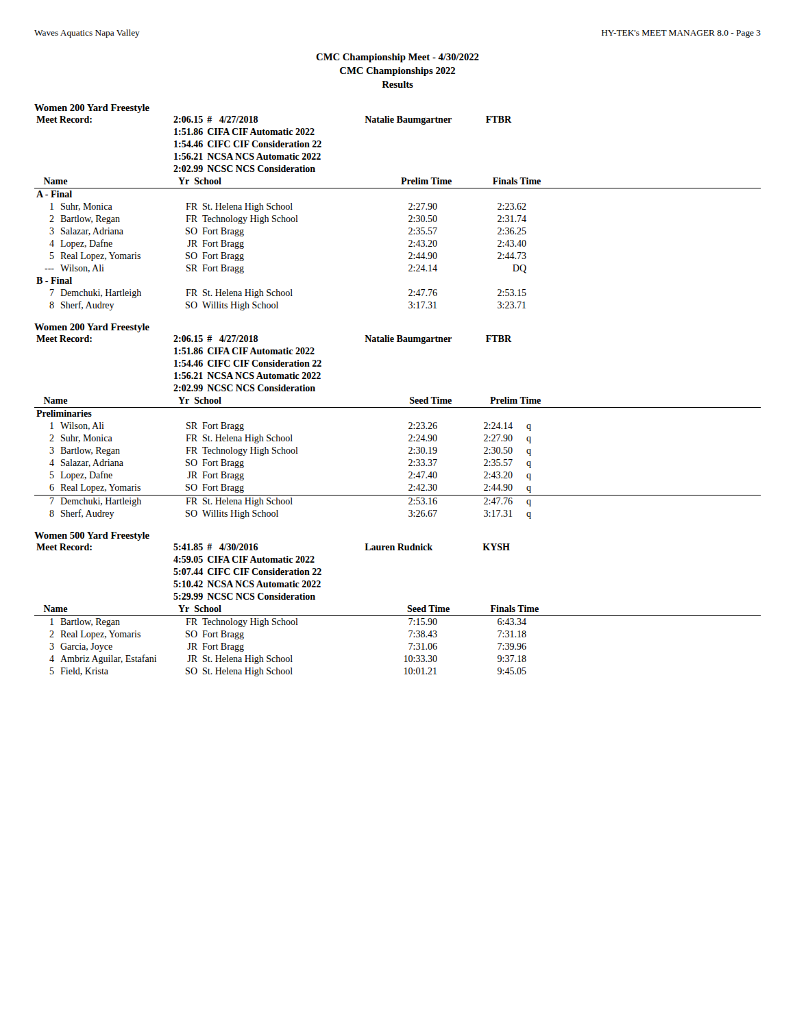Waves Aquatics Napa Valley
HY-TEK's MEET MANAGER 8.0 - Page 3
CMC Championship Meet - 4/30/2022
CMC Championships 2022
Results
Women 200 Yard Freestyle
| Meet Record: | 2:06.15 | # 4/27/2018 | Natalie Baumgartner | FTBR | |
| | 1:51.86 | CIFA CIF Automatic 2022 |
| | 1:54.46 | CIFC CIF Consideration 22 |
| | 1:56.21 | NCSA NCS Automatic 2022 |
| | 2:02.99 | NCSC NCS Consideration |
| Name | Yr School | Prelim Time | Finals Time | |
| A - Final |
| 1 | Suhr, Monica | FR | St. Helena High School | 2:27.90 | 2:23.62 | |
| 2 | Bartlow, Regan | FR | Technology High School | 2:30.50 | 2:31.74 | |
| 3 | Salazar, Adriana | SO | Fort Bragg | 2:35.57 | 2:36.25 | |
| 4 | Lopez, Dafne | JR | Fort Bragg | 2:43.20 | 2:43.40 | |
| 5 | Real Lopez, Yomaris | SO | Fort Bragg | 2:44.90 | 2:44.73 | |
| --- | Wilson, Ali | SR | Fort Bragg | 2:24.14 | DQ | |
| B - Final |
| 7 | Demchuki, Hartleigh | FR | St. Helena High School | 2:47.76 | 2:53.15 | |
| 8 | Sherf, Audrey | SO | Willits High School | 3:17.31 | 3:23.71 | |
Women 200 Yard Freestyle
| Meet Record: | 2:06.15 | # 4/27/2018 | Natalie Baumgartner | FTBR | |
| | 1:51.86 | CIFA CIF Automatic 2022 |
| | 1:54.46 | CIFC CIF Consideration 22 |
| | 1:56.21 | NCSA NCS Automatic 2022 |
| | 2:02.99 | NCSC NCS Consideration |
| Name | Yr School | Seed Time | Prelim Time | |
| Preliminaries |
| 1 | Wilson, Ali | SR | Fort Bragg | 2:23.26 | 2:24.14 | q |
| 2 | Suhr, Monica | FR | St. Helena High School | 2:24.90 | 2:27.90 | q |
| 3 | Bartlow, Regan | FR | Technology High School | 2:30.19 | 2:30.50 | q |
| 4 | Salazar, Adriana | SO | Fort Bragg | 2:33.37 | 2:35.57 | q |
| 5 | Lopez, Dafne | JR | Fort Bragg | 2:47.40 | 2:43.20 | q |
| 6 | Real Lopez, Yomaris | SO | Fort Bragg | 2:42.30 | 2:44.90 | q |
| 7 | Demchuki, Hartleigh | FR | St. Helena High School | 2:53.16 | 2:47.76 | q |
| 8 | Sherf, Audrey | SO | Willits High School | 3:26.67 | 3:17.31 | q |
Women 500 Yard Freestyle
| Meet Record: | 5:41.85 | # 4/30/2016 | Lauren Rudnick | KYSH | |
| | 4:59.05 | CIFA CIF Automatic 2022 |
| | 5:07.44 | CIFC CIF Consideration 22 |
| | 5:10.42 | NCSA NCS Automatic 2022 |
| | 5:29.99 | NCSC NCS Consideration |
| Name | Yr School | Seed Time | Finals Time | |
| 1 | Bartlow, Regan | FR | Technology High School | 7:15.90 | 6:43.34 | |
| 2 | Real Lopez, Yomaris | SO | Fort Bragg | 7:38.43 | 7:31.18 | |
| 3 | Garcia, Joyce | JR | Fort Bragg | 7:31.06 | 7:39.96 | |
| 4 | Ambriz Aguilar, Estafani | JR | St. Helena High School | 10:33.30 | 9:37.18 | |
| 5 | Field, Krista | SO | St. Helena High School | 10:01.21 | 9:45.05 | |